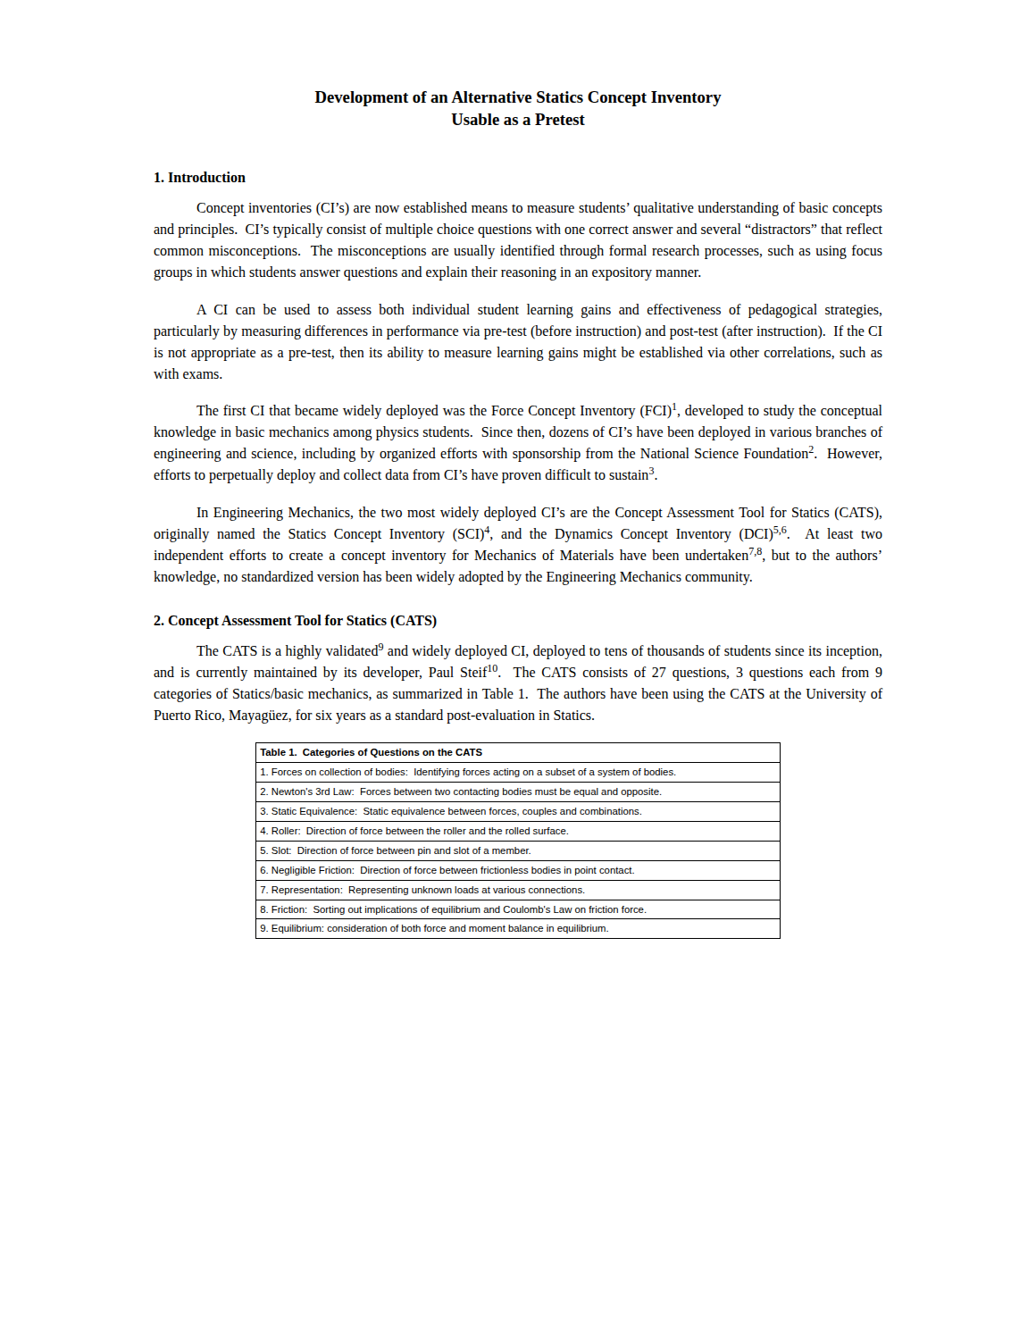Development of an Alternative Statics Concept Inventory
Usable as a Pretest
1. Introduction
Concept inventories (CI’s) are now established means to measure students’ qualitative understanding of basic concepts and principles. CI’s typically consist of multiple choice questions with one correct answer and several “distractors” that reflect common misconceptions. The misconceptions are usually identified through formal research processes, such as using focus groups in which students answer questions and explain their reasoning in an expository manner.
A CI can be used to assess both individual student learning gains and effectiveness of pedagogical strategies, particularly by measuring differences in performance via pre-test (before instruction) and post-test (after instruction). If the CI is not appropriate as a pre-test, then its ability to measure learning gains might be established via other correlations, such as with exams.
The first CI that became widely deployed was the Force Concept Inventory (FCI)1, developed to study the conceptual knowledge in basic mechanics among physics students. Since then, dozens of CI’s have been deployed in various branches of engineering and science, including by organized efforts with sponsorship from the National Science Foundation2. However, efforts to perpetually deploy and collect data from CI’s have proven difficult to sustain3.
In Engineering Mechanics, the two most widely deployed CI’s are the Concept Assessment Tool for Statics (CATS), originally named the Statics Concept Inventory (SCI)4, and the Dynamics Concept Inventory (DCI)5,6. At least two independent efforts to create a concept inventory for Mechanics of Materials have been undertaken7,8, but to the authors’ knowledge, no standardized version has been widely adopted by the Engineering Mechanics community.
2. Concept Assessment Tool for Statics (CATS)
The CATS is a highly validated9 and widely deployed CI, deployed to tens of thousands of students since its inception, and is currently maintained by its developer, Paul Steif10. The CATS consists of 27 questions, 3 questions each from 9 categories of Statics/basic mechanics, as summarized in Table 1. The authors have been using the CATS at the University of Puerto Rico, Mayagüez, for six years as a standard post-evaluation in Statics.
Table 1. Categories of Questions on the CATS
| 1. Forces on collection of bodies: Identifying forces acting on a subset of a system of bodies. |
| 2. Newton's 3rd Law: Forces between two contacting bodies must be equal and opposite. |
| 3. Static Equivalence: Static equivalence between forces, couples and combinations. |
| 4. Roller: Direction of force between the roller and the rolled surface. |
| 5. Slot: Direction of force between pin and slot of a member. |
| 6. Negligible Friction: Direction of force between frictionless bodies in point contact. |
| 7. Representation: Representing unknown loads at various connections. |
| 8. Friction: Sorting out implications of equilibrium and Coulomb's Law on friction force. |
| 9. Equilibrium: consideration of both force and moment balance in equilibrium. |